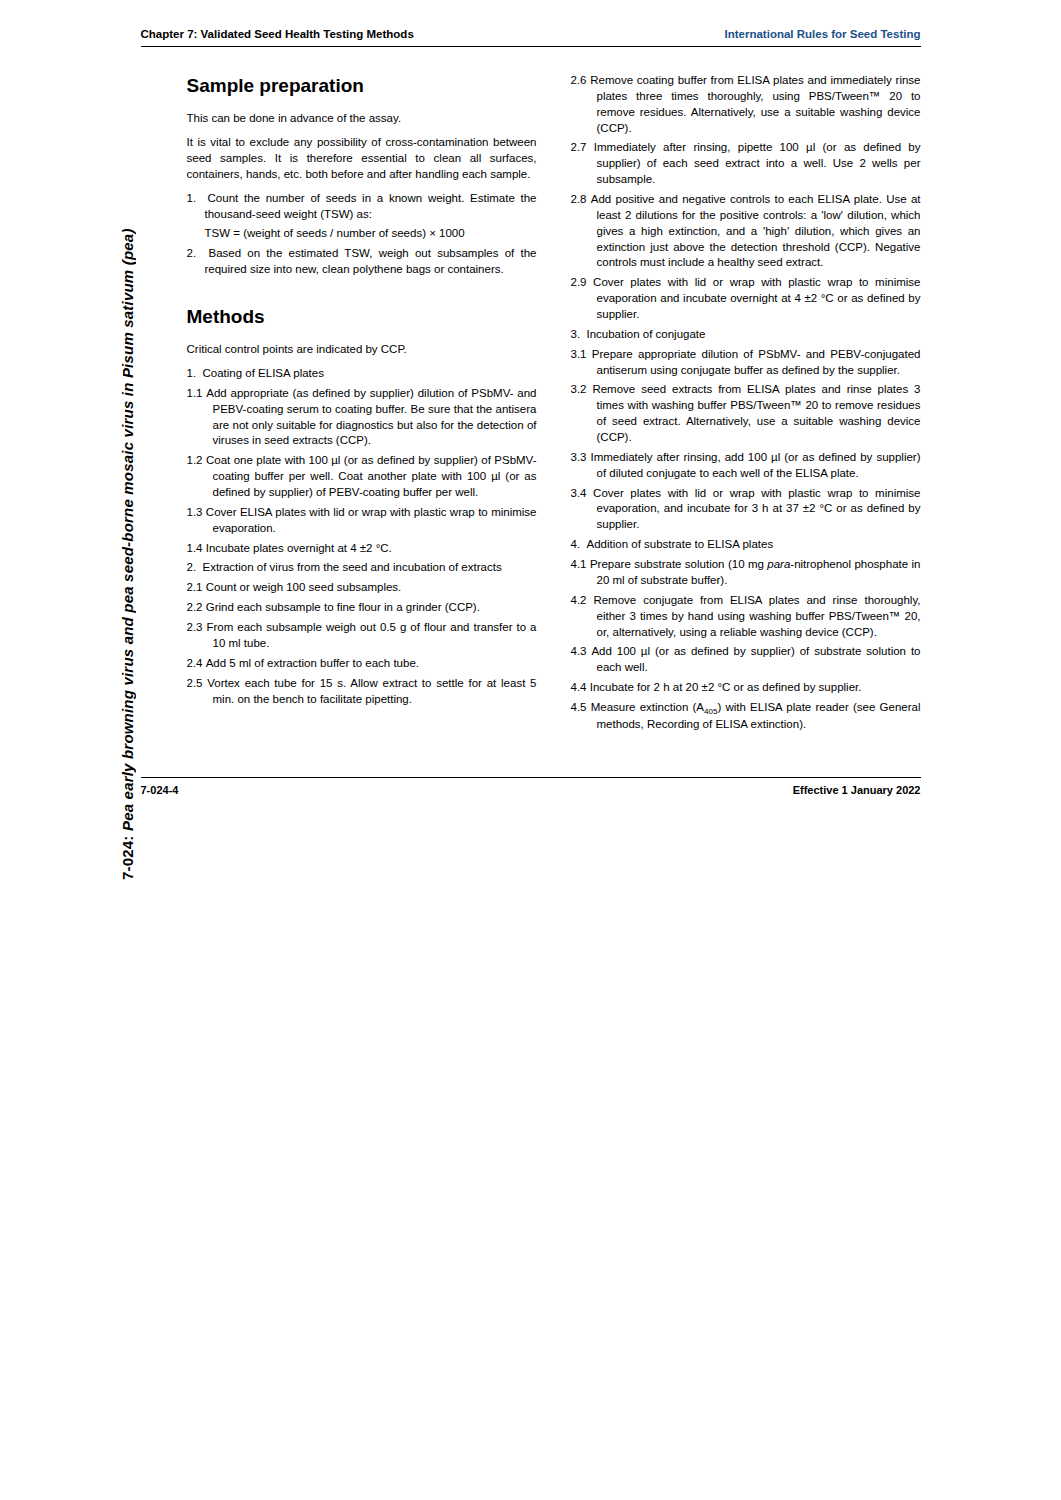Chapter 7: Validated Seed Health Testing Methods
International Rules for Seed Testing
7-024: Pea early browning virus and pea seed-borne mosaic virus in Pisum sativum (pea)
Sample preparation
This can be done in advance of the assay.
It is vital to exclude any possibility of cross-contamination between seed samples. It is therefore essential to clean all surfaces, containers, hands, etc. both before and after handling each sample.
1. Count the number of seeds in a known weight. Estimate the thousand-seed weight (TSW) as:
TSW = (weight of seeds / number of seeds) × 1000
2. Based on the estimated TSW, weigh out subsamples of the required size into new, clean polythene bags or containers.
Methods
Critical control points are indicated by CCP.
1. Coating of ELISA plates
1.1 Add appropriate (as defined by supplier) dilution of PSbMV- and PEBV-coating serum to coating buffer. Be sure that the antisera are not only suitable for diagnostics but also for the detection of viruses in seed extracts (CCP).
1.2 Coat one plate with 100 µl (or as defined by supplier) of PSbMV-coating buffer per well. Coat another plate with 100 µl (or as defined by supplier) of PEBV-coating buffer per well.
1.3 Cover ELISA plates with lid or wrap with plastic wrap to minimise evaporation.
1.4 Incubate plates overnight at 4 ±2 °C.
2. Extraction of virus from the seed and incubation of extracts
2.1 Count or weigh 100 seed subsamples.
2.2 Grind each subsample to fine flour in a grinder (CCP).
2.3 From each subsample weigh out 0.5 g of flour and transfer to a 10 ml tube.
2.4 Add 5 ml of extraction buffer to each tube.
2.5 Vortex each tube for 15 s. Allow extract to settle for at least 5 min. on the bench to facilitate pipetting.
2.6 Remove coating buffer from ELISA plates and immediately rinse plates three times thoroughly, using PBS/Tween™ 20 to remove residues. Alternatively, use a suitable washing device (CCP).
2.7 Immediately after rinsing, pipette 100 µl (or as defined by supplier) of each seed extract into a well. Use 2 wells per subsample.
2.8 Add positive and negative controls to each ELISA plate. Use at least 2 dilutions for the positive controls: a 'low' dilution, which gives a high extinction, and a 'high' dilution, which gives an extinction just above the detection threshold (CCP). Negative controls must include a healthy seed extract.
2.9 Cover plates with lid or wrap with plastic wrap to minimise evaporation and incubate overnight at 4 ±2 °C or as defined by supplier.
3. Incubation of conjugate
3.1 Prepare appropriate dilution of PSbMV- and PEBV-conjugated antiserum using conjugate buffer as defined by the supplier.
3.2 Remove seed extracts from ELISA plates and rinse plates 3 times with washing buffer PBS/Tween™ 20 to remove residues of seed extract. Alternatively, use a suitable washing device (CCP).
3.3 Immediately after rinsing, add 100 µl (or as defined by supplier) of diluted conjugate to each well of the ELISA plate.
3.4 Cover plates with lid or wrap with plastic wrap to minimise evaporation, and incubate for 3 h at 37 ±2 °C or as defined by supplier.
4. Addition of substrate to ELISA plates
4.1 Prepare substrate solution (10 mg para-nitrophenol phosphate in 20 ml of substrate buffer).
4.2 Remove conjugate from ELISA plates and rinse thoroughly, either 3 times by hand using washing buffer PBS/Tween™ 20, or, alternatively, using a reliable washing device (CCP).
4.3 Add 100 µl (or as defined by supplier) of substrate solution to each well.
4.4 Incubate for 2 h at 20 ±2 °C or as defined by supplier.
4.5 Measure extinction (A405) with ELISA plate reader (see General methods, Recording of ELISA extinction).
7-024-4
Effective 1 January 2022